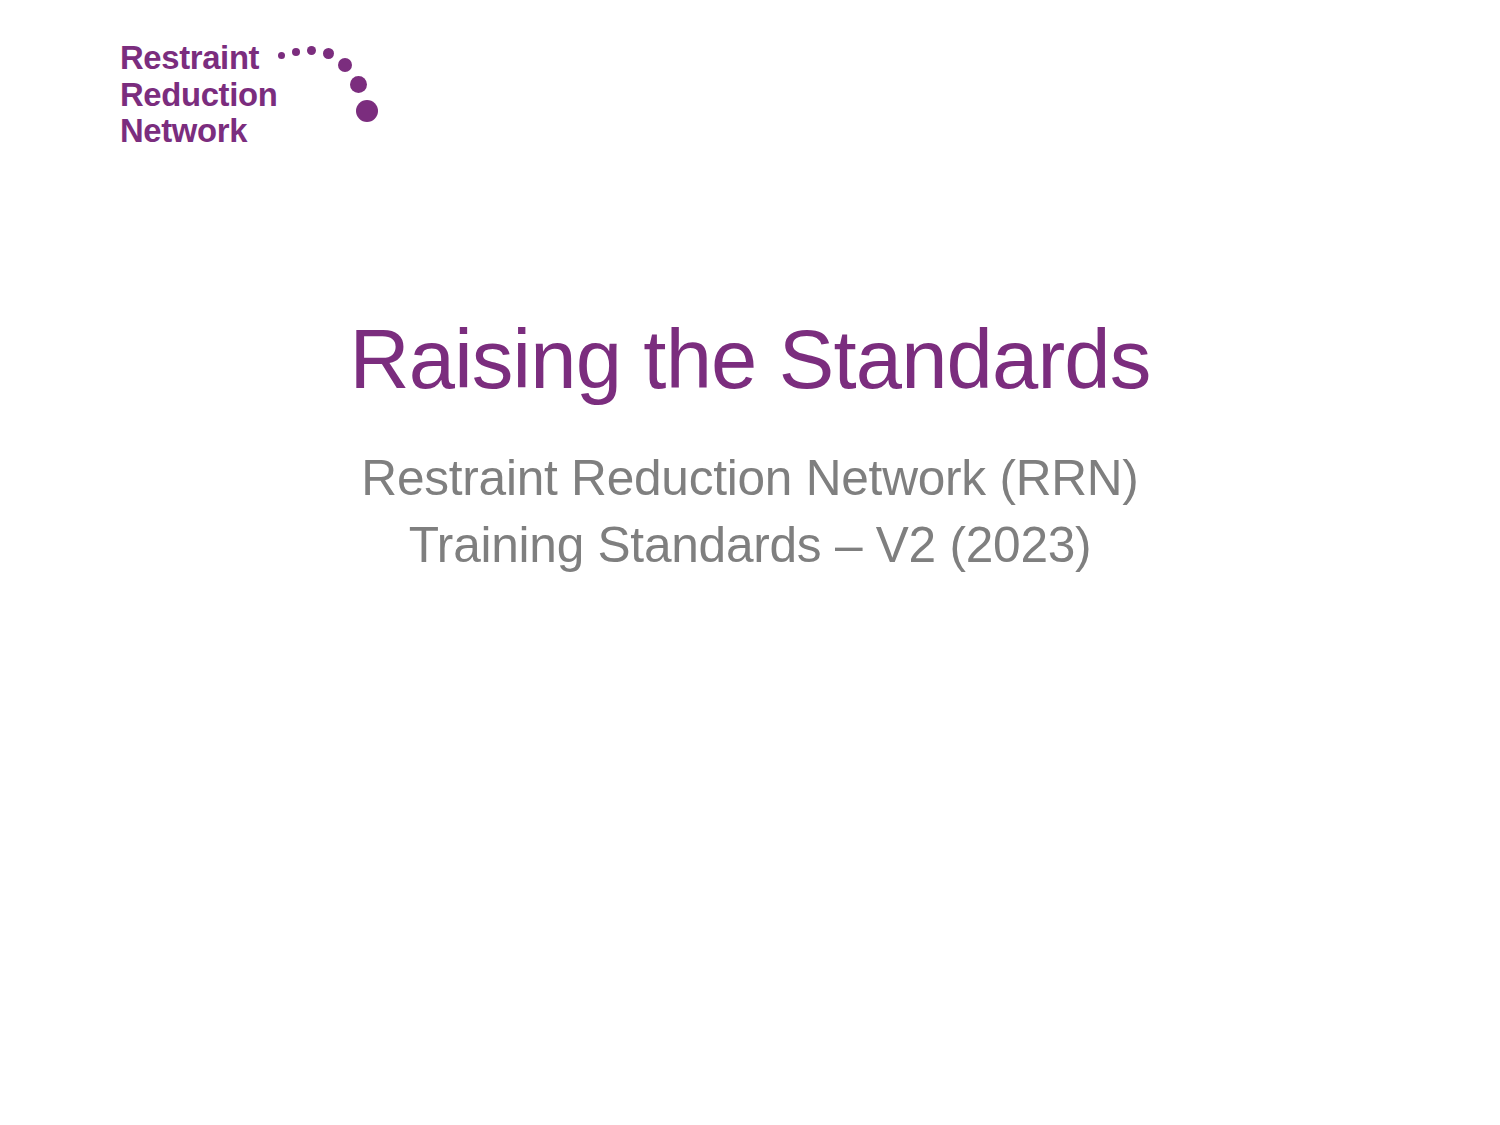Restraint
Reduction
Network
Raising the Standards
Restraint Reduction Network (RRN) Training Standards – V2 (2023)